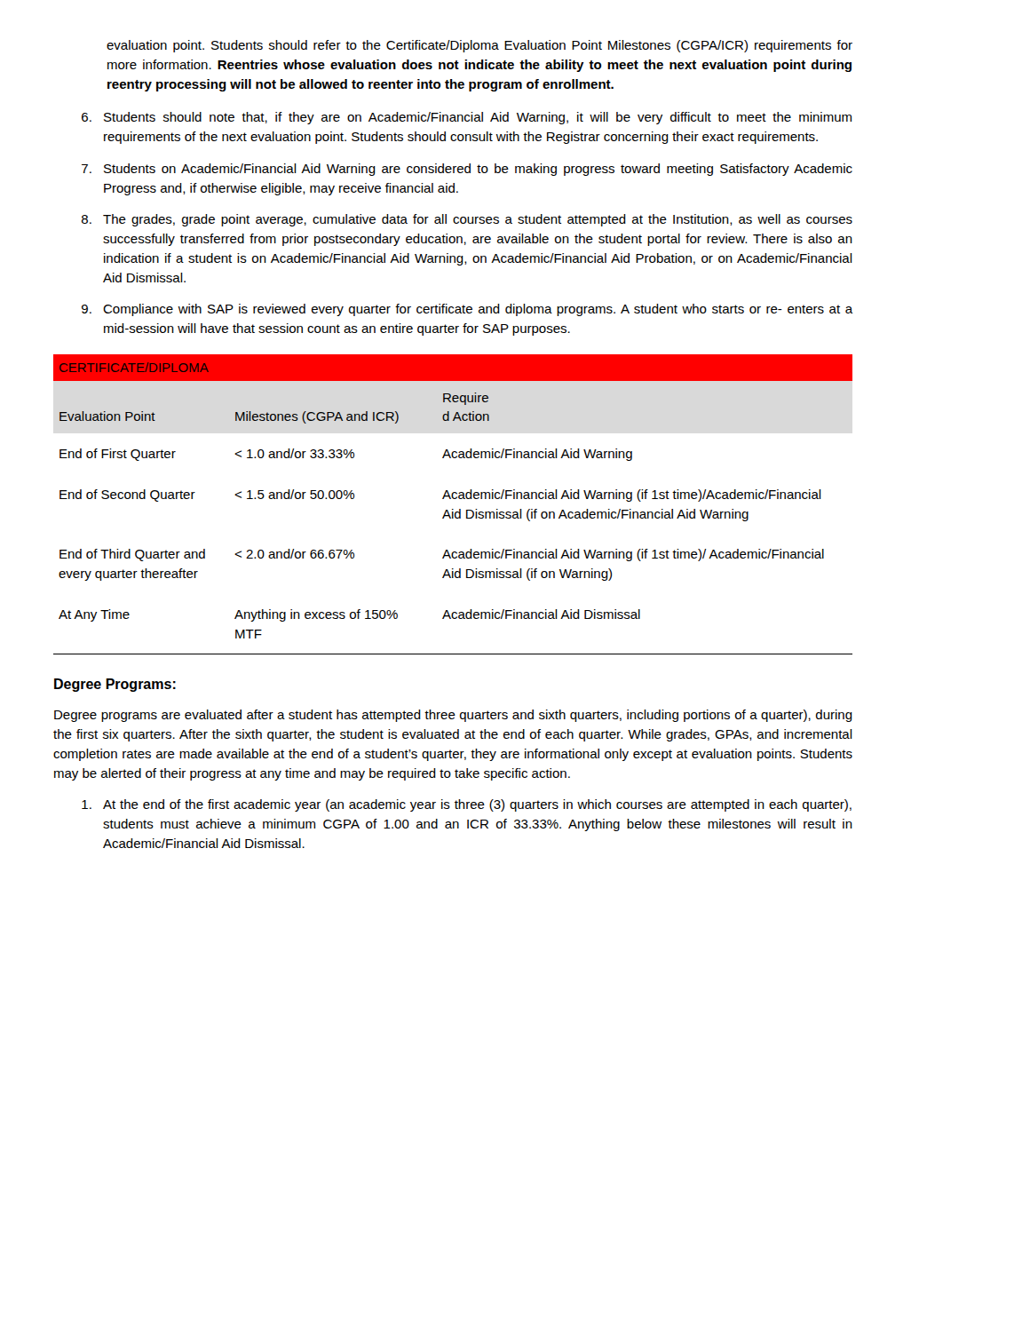evaluation point. Students should refer to the Certificate/Diploma Evaluation Point Milestones (CGPA/ICR) requirements for more information. Reentries whose evaluation does not indicate the ability to meet the next evaluation point during reentry processing will not be allowed to reenter into the program of enrollment.
Students should note that, if they are on Academic/Financial Aid Warning, it will be very difficult to meet the minimum requirements of the next evaluation point. Students should consult with the Registrar concerning their exact requirements.
Students on Academic/Financial Aid Warning are considered to be making progress toward meeting Satisfactory Academic Progress and, if otherwise eligible, may receive financial aid.
The grades, grade point average, cumulative data for all courses a student attempted at the Institution, as well as courses successfully transferred from prior postsecondary education, are available on the student portal for review. There is also an indication if a student is on Academic/Financial Aid Warning, on Academic/Financial Aid Probation, or on Academic/Financial Aid Dismissal.
Compliance with SAP is reviewed every quarter for certificate and diploma programs. A student who starts or re- enters at a mid-session will have that session count as an entire quarter for SAP purposes.
CERTIFICATE/DIPLOMA
| Evaluation Point | Milestones (CGPA and ICR) | Require d Action |
| --- | --- | --- |
| End of First Quarter | < 1.0 and/or 33.33% | Academic/Financial Aid Warning |
| End of Second Quarter | < 1.5 and/or 50.00% | Academic/Financial Aid Warning (if 1st time)/Academic/Financial Aid Dismissal (if on Academic/Financial Aid Warning |
| End of Third Quarter and every quarter thereafter | < 2.0 and/or 66.67% | Academic/Financial Aid Warning (if 1st time)/ Academic/Financial Aid Dismissal (if on Warning) |
| At Any Time | Anything in excess of 150% MTF | Academic/Financial Aid Dismissal |
Degree Programs:
Degree programs are evaluated after a student has attempted three quarters and sixth quarters, including portions of a quarter), during the first six quarters. After the sixth quarter, the student is evaluated at the end of each quarter. While grades, GPAs, and incremental completion rates are made available at the end of a student’s quarter, they are informational only except at evaluation points. Students may be alerted of their progress at any time and may be required to take specific action.
At the end of the first academic year (an academic year is three (3) quarters in which courses are attempted in each quarter), students must achieve a minimum CGPA of 1.00 and an ICR of 33.33%. Anything below these milestones will result in Academic/Financial Aid Dismissal.